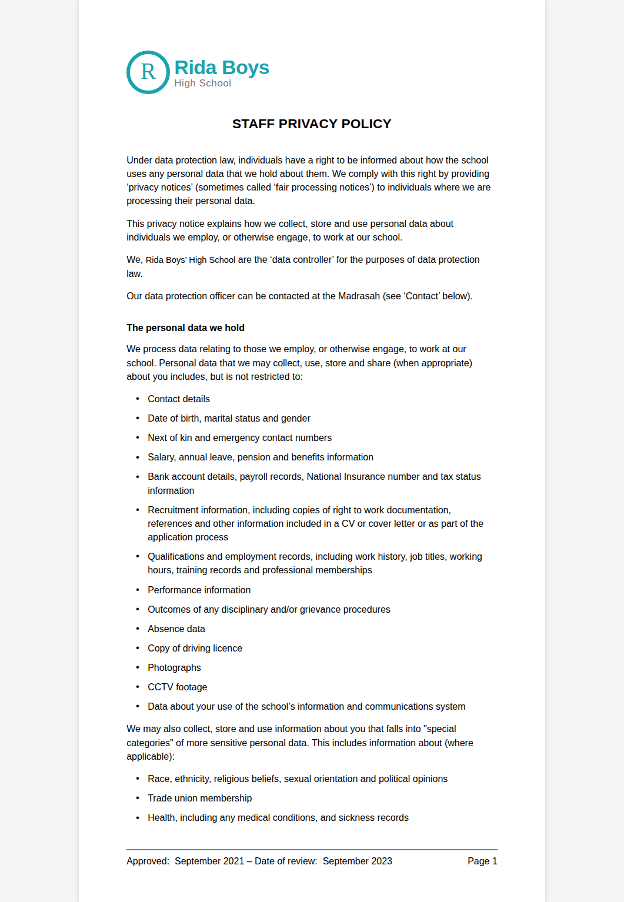R
Rida Boys
High School
STAFF PRIVACY POLICY
Under data protection law, individuals have a right to be informed about how the school uses any personal data that we hold about them. We comply with this right by providing ‘privacy notices’ (sometimes called ‘fair processing notices’) to individuals where we are processing their personal data.
This privacy notice explains how we collect, store and use personal data about individuals we employ, or otherwise engage, to work at our school.
We, Rida Boys’ High School are the ‘data controller’ for the purposes of data protection law.
Our data protection officer can be contacted at the Madrasah (see ‘Contact’ below).
The personal data we hold
We process data relating to those we employ, or otherwise engage, to work at our school. Personal data that we may collect, use, store and share (when appropriate) about you includes, but is not restricted to:
Contact details
Date of birth, marital status and gender
Next of kin and emergency contact numbers
Salary, annual leave, pension and benefits information
Bank account details, payroll records, National Insurance number and tax status information
Recruitment information, including copies of right to work documentation, references and other information included in a CV or cover letter or as part of the application process
Qualifications and employment records, including work history, job titles, working hours, training records and professional memberships
Performance information
Outcomes of any disciplinary and/or grievance procedures
Absence data
Copy of driving licence
Photographs
CCTV footage
Data about your use of the school’s information and communications system
We may also collect, store and use information about you that falls into "special categories" of more sensitive personal data. This includes information about (where applicable):
Race, ethnicity, religious beliefs, sexual orientation and political opinions
Trade union membership
Health, including any medical conditions, and sickness records
Approved: September 2021 – Date of review: September 2023 Page 1